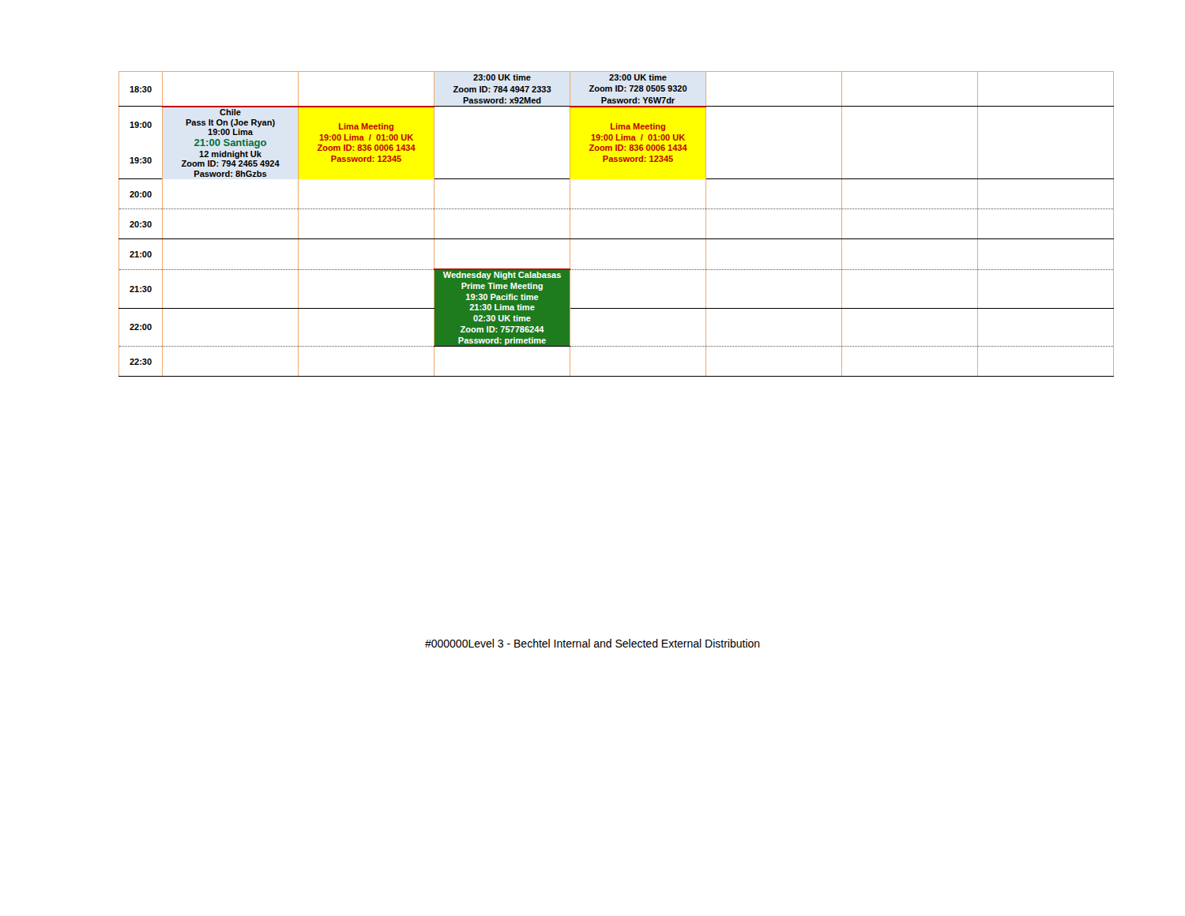| 18:30 | | | 23:00 UK time Zoom ID: 784 4947 2333 Password: x92Med | 23:00 UK time Zoom ID: 728 0505 9320 Pasword: Y6W7dr | | | |
| 19:00 | Chile Pass It On (Joe Ryan) 19:00 Lima 21:00 Santiago 12 midnight Uk Zoom ID: 794 2465 4924 Pasword: 8hGzbs | Lima Meeting 19:00 Lima / 01:00 UK Zoom ID: 836 0006 1434 Password: 12345 | | Lima Meeting 19:00 Lima / 01:00 UK Zoom ID: 836 0006 1434 Password: 12345 | | | |
| 19:30 | | | | |
| 20:00 | | | | | | | |
| 20:30 | | | | | | | |
| 21:00 | | | | | | | |
| 21:30 | | | Wednesday Night Calabasas Prime Time Meeting 19:30 Pacific time 21:30 Lima time 02:30 UK time Zoom ID: 757786244 Password: primetime | | | | |
| 22:00 | | | | | | |
| 22:30 | | | | | | | |
#000000Level 3 - Bechtel Internal and Selected External Distribution